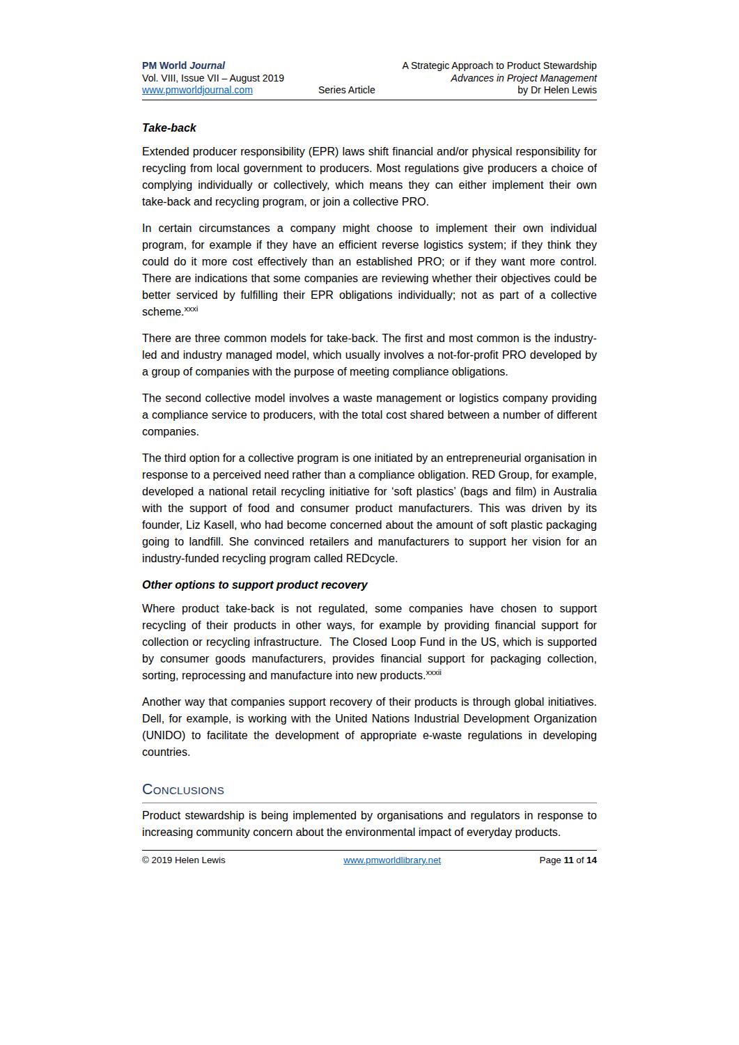| PM World Journal | | A Strategic Approach to Product Stewardship |
| Vol. VIII, Issue VII – August 2019 | | Advances in Project Management |
| www.pmworldjournal.com | Series Article | by Dr Helen Lewis |
Take-back
Extended producer responsibility (EPR) laws shift financial and/or physical responsibility for recycling from local government to producers. Most regulations give producers a choice of complying individually or collectively, which means they can either implement their own take-back and recycling program, or join a collective PRO.
In certain circumstances a company might choose to implement their own individual program, for example if they have an efficient reverse logistics system; if they think they could do it more cost effectively than an established PRO; or if they want more control. There are indications that some companies are reviewing whether their objectives could be better serviced by fulfilling their EPR obligations individually; not as part of a collective scheme.xxxi
There are three common models for take-back. The first and most common is the industry-led and industry managed model, which usually involves a not-for-profit PRO developed by a group of companies with the purpose of meeting compliance obligations.
The second collective model involves a waste management or logistics company providing a compliance service to producers, with the total cost shared between a number of different companies.
The third option for a collective program is one initiated by an entrepreneurial organisation in response to a perceived need rather than a compliance obligation. RED Group, for example, developed a national retail recycling initiative for ‘soft plastics’ (bags and film) in Australia with the support of food and consumer product manufacturers. This was driven by its founder, Liz Kasell, who had become concerned about the amount of soft plastic packaging going to landfill. She convinced retailers and manufacturers to support her vision for an industry-funded recycling program called REDcycle.
Other options to support product recovery
Where product take-back is not regulated, some companies have chosen to support recycling of their products in other ways, for example by providing financial support for collection or recycling infrastructure. The Closed Loop Fund in the US, which is supported by consumer goods manufacturers, provides financial support for packaging collection, sorting, reprocessing and manufacture into new products.xxxii
Another way that companies support recovery of their products is through global initiatives. Dell, for example, is working with the United Nations Industrial Development Organization (UNIDO) to facilitate the development of appropriate e-waste regulations in developing countries.
Conclusions
Product stewardship is being implemented by organisations and regulators in response to increasing community concern about the environmental impact of everyday products.
| © 2019 Helen Lewis | www.pmworldlibrary.net | Page 11 of 14 |